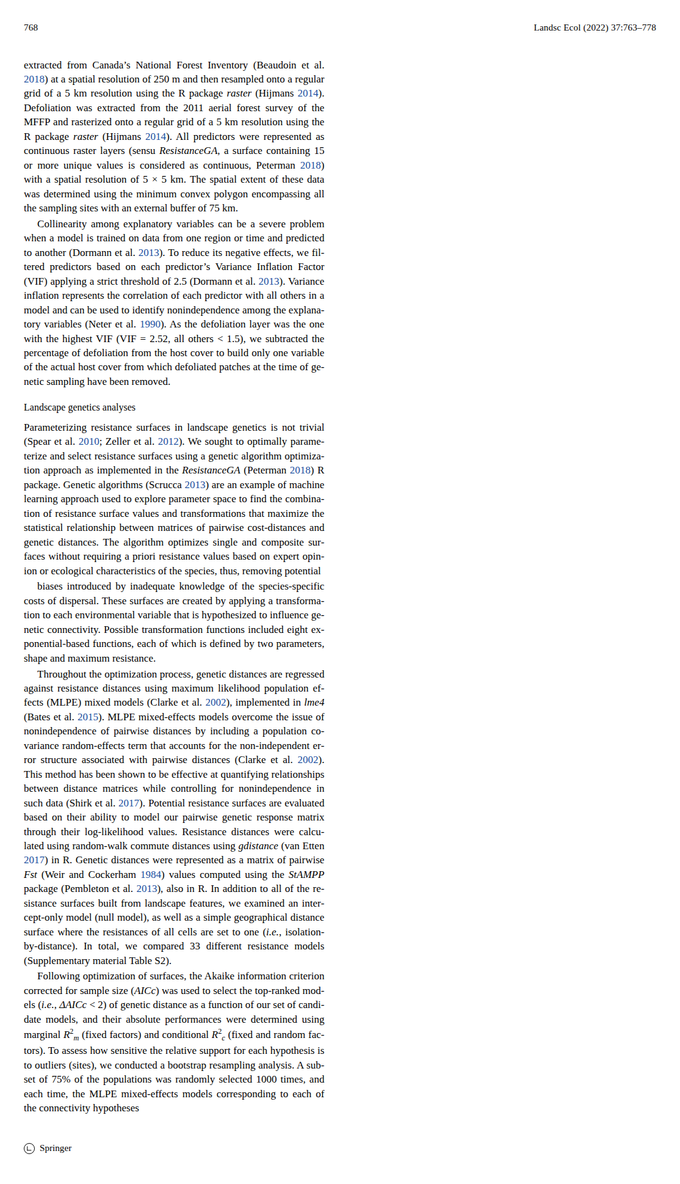768 Landsc Ecol (2022) 37:763–778
extracted from Canada’s National Forest Inventory (Beaudoin et al. 2018) at a spatial resolution of 250 m and then resampled onto a regular grid of a 5 km resolution using the R package raster (Hijmans 2014). Defoliation was extracted from the 2011 aerial forest survey of the MFFP and rasterized onto a regular grid of a 5 km resolution using the R package raster (Hijmans 2014). All predictors were represented as continuous raster layers (sensu ResistanceGA, a surface containing 15 or more unique values is considered as continuous, Peterman 2018) with a spatial resolution of 5 × 5 km. The spatial extent of these data was determined using the minimum convex polygon encompassing all the sampling sites with an external buffer of 75 km.
Collinearity among explanatory variables can be a severe problem when a model is trained on data from one region or time and predicted to another (Dormann et al. 2013). To reduce its negative effects, we filtered predictors based on each predictor’s Variance Inflation Factor (VIF) applying a strict threshold of 2.5 (Dormann et al. 2013). Variance inflation represents the correlation of each predictor with all others in a model and can be used to identify nonindependence among the explanatory variables (Neter et al. 1990). As the defoliation layer was the one with the highest VIF (VIF = 2.52, all others < 1.5), we subtracted the percentage of defoliation from the host cover to build only one variable of the actual host cover from which defoliated patches at the time of genetic sampling have been removed.
Landscape genetics analyses
Parameterizing resistance surfaces in landscape genetics is not trivial (Spear et al. 2010; Zeller et al. 2012). We sought to optimally parameterize and select resistance surfaces using a genetic algorithm optimization approach as implemented in the ResistanceGA (Peterman 2018) R package. Genetic algorithms (Scrucca 2013) are an example of machine learning approach used to explore parameter space to find the combination of resistance surface values and transformations that maximize the statistical relationship between matrices of pairwise cost-distances and genetic distances. The algorithm optimizes single and composite surfaces without requiring a priori resistance values based on expert opinion or ecological characteristics of the species, thus, removing potential
biases introduced by inadequate knowledge of the species-specific costs of dispersal. These surfaces are created by applying a transformation to each environmental variable that is hypothesized to influence genetic connectivity. Possible transformation functions included eight exponential-based functions, each of which is defined by two parameters, shape and maximum resistance.
Throughout the optimization process, genetic distances are regressed against resistance distances using maximum likelihood population effects (MLPE) mixed models (Clarke et al. 2002), implemented in lme4 (Bates et al. 2015). MLPE mixed-effects models overcome the issue of nonindependence of pairwise distances by including a population covariance random-effects term that accounts for the non-independent error structure associated with pairwise distances (Clarke et al. 2002). This method has been shown to be effective at quantifying relationships between distance matrices while controlling for nonindependence in such data (Shirk et al. 2017). Potential resistance surfaces are evaluated based on their ability to model our pairwise genetic response matrix through their log-likelihood values. Resistance distances were calculated using random-walk commute distances using gdistance (van Etten 2017) in R. Genetic distances were represented as a matrix of pairwise Fst (Weir and Cockerham 1984) values computed using the StAMPP package (Pembleton et al. 2013), also in R. In addition to all of the resistance surfaces built from landscape features, we examined an intercept-only model (null model), as well as a simple geographical distance surface where the resistances of all cells are set to one (i.e., isolation-by-distance). In total, we compared 33 different resistance models (Supplementary material Table S2).
Following optimization of surfaces, the Akaike information criterion corrected for sample size (AICc) was used to select the top-ranked models (i.e., ΔAICc < 2) of genetic distance as a function of our set of candidate models, and their absolute performances were determined using marginal R2m (fixed factors) and conditional R2c (fixed and random factors). To assess how sensitive the relative support for each hypothesis is to outliers (sites), we conducted a bootstrap resampling analysis. A subset of 75% of the populations was randomly selected 1000 times, and each time, the MLPE mixed-effects models corresponding to each of the connectivity hypotheses
Springer